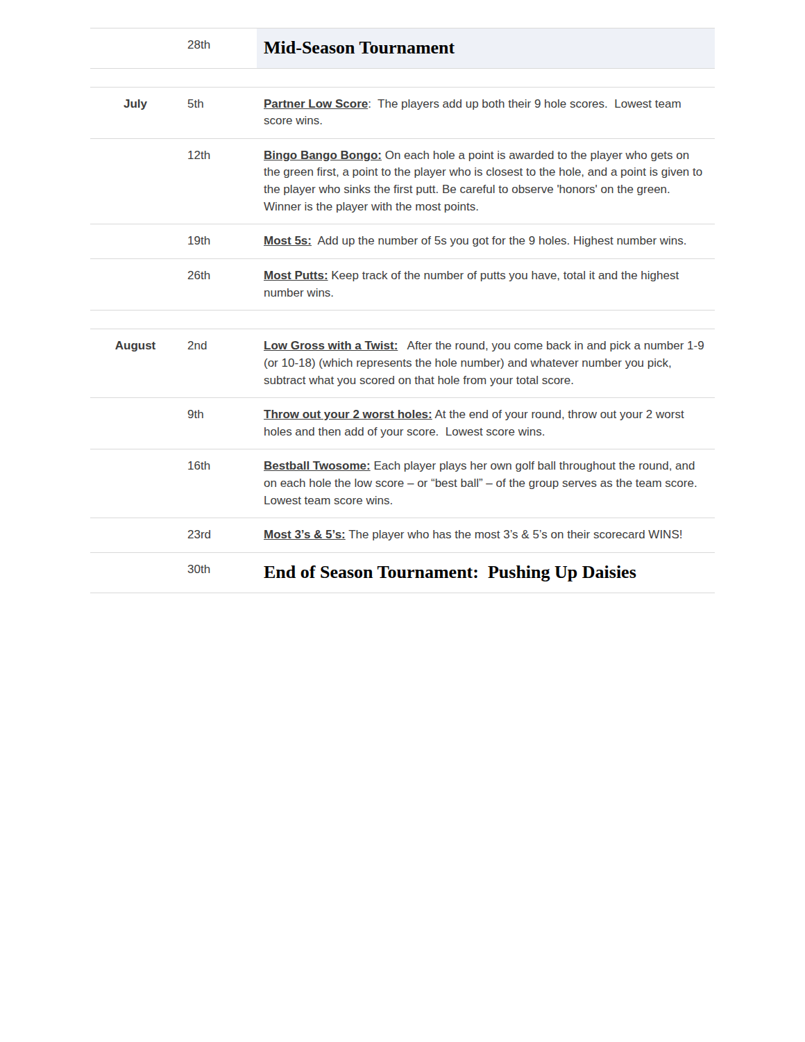| | 28th | Mid-Season Tournament |
| July | 5th | Partner Low Score : The players add up both their 9 hole scores. Lowest team score wins. |
| | 12th | Bingo Bango Bongo: On each hole a point is awarded to the player who gets on the green first, a point to the player who is closest to the hole, and a point is given to the player who sinks the first putt. Be careful to observe 'honors' on the green. Winner is the player with the most points. |
| | 19th | Most 5s: Add up the number of 5s you got for the 9 holes. Highest number wins. |
| | 26th | Most Putts: Keep track of the number of putts you have, total it and the highest number wins. |
| August | 2nd | Low Gross with a Twist: After the round, you come back in and pick a number 1-9 (or 10-18) (which represents the hole number) and whatever number you pick, subtract what you scored on that hole from your total score. |
| | 9th | Throw out your 2 worst holes: At the end of your round, throw out your 2 worst holes and then add of your score. Lowest score wins. |
| | 16th | Bestball Twosome: Each player plays her own golf ball throughout the round, and on each hole the low score – or “best ball” – of the group serves as the team score. Lowest team score wins. |
| | 23rd | Most 3’s & 5’s: The player who has the most 3’s & 5’s on their scorecard WINS! |
| | 30th | End of Season Tournament: Pushing Up Daisies |